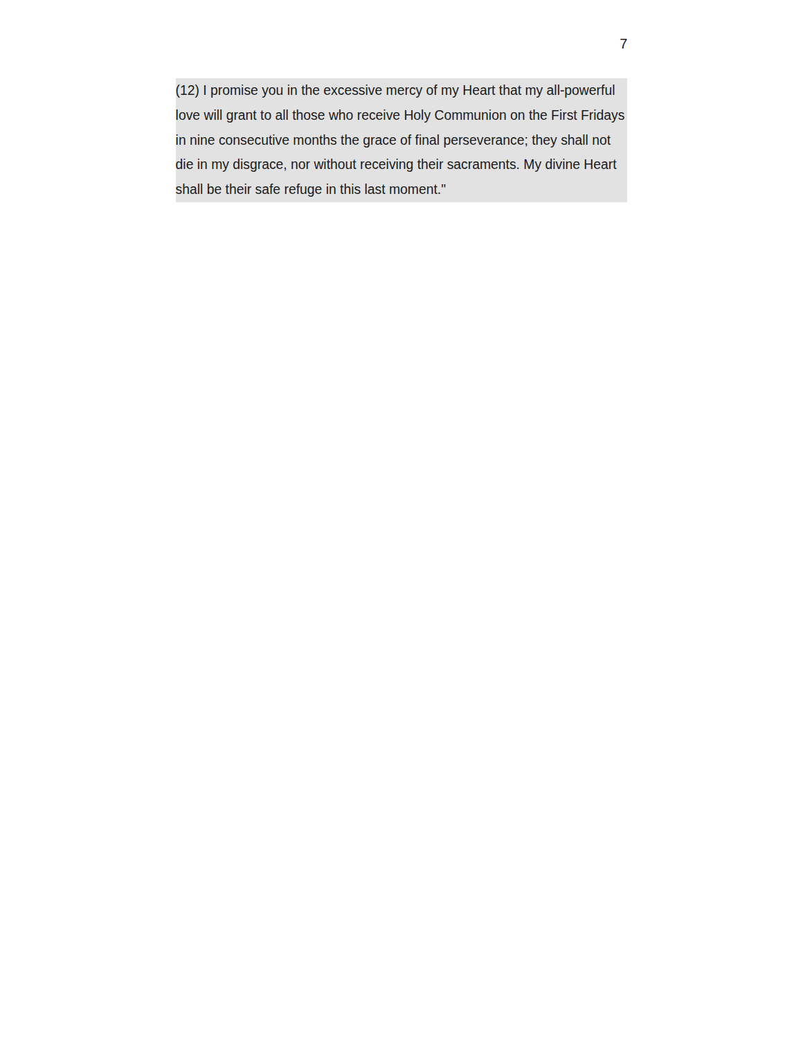7
(12) I promise you in the excessive mercy of my Heart that my all-powerful love will grant to all those who receive Holy Communion on the First Fridays in nine consecutive months the grace of final perseverance; they shall not die in my disgrace, nor without receiving their sacraments. My divine Heart shall be their safe refuge in this last moment."